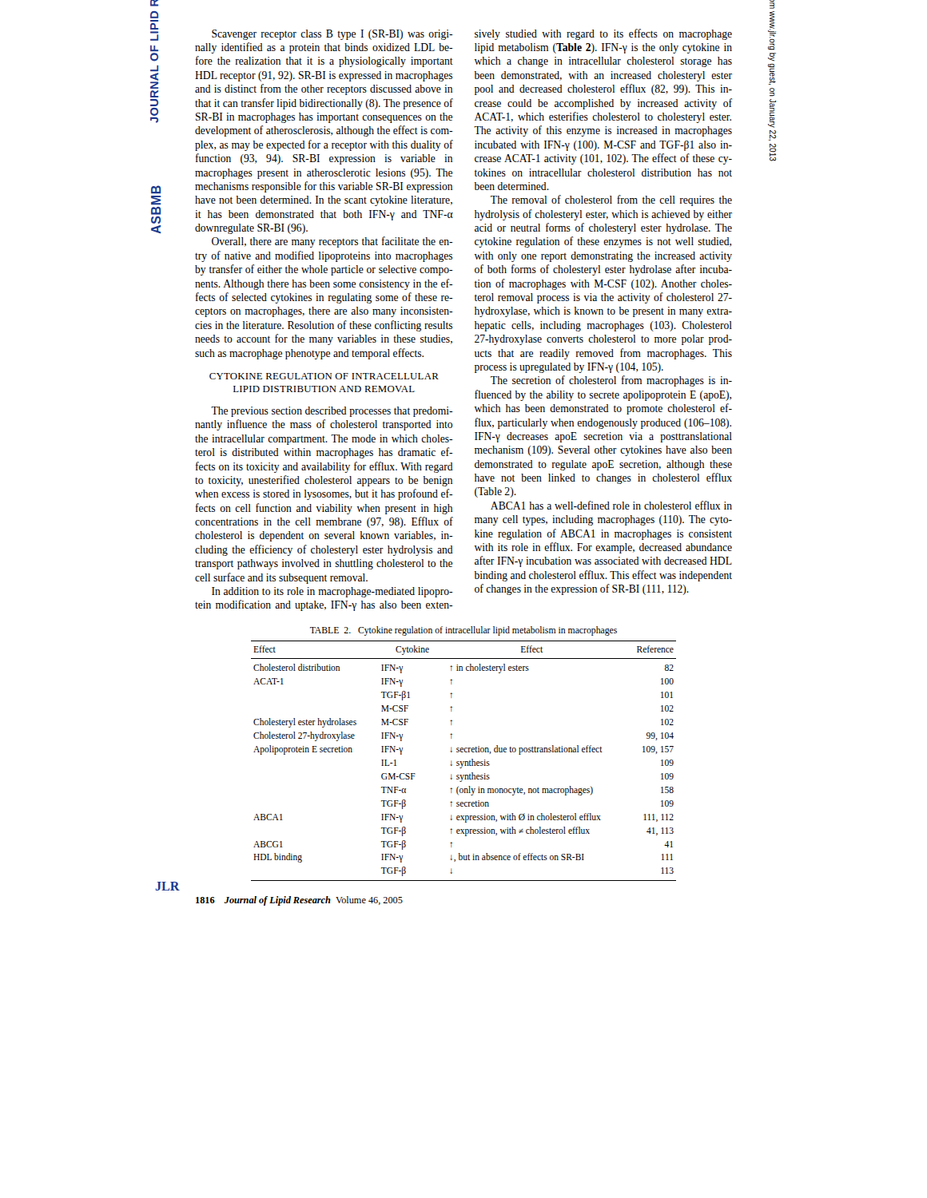ASBMB
JOURNAL OF LIPID RESEARCH
JLR
Downloaded from www.jlr.org by guest, on January 22, 2013
Scavenger receptor class B type I (SR-BI) was originally identified as a protein that binds oxidized LDL before the realization that it is a physiologically important HDL receptor (91, 92). SR-BI is expressed in macrophages and is distinct from the other receptors discussed above in that it can transfer lipid bidirectionally (8). The presence of SR-BI in macrophages has important consequences on the development of atherosclerosis, although the effect is complex, as may be expected for a receptor with this duality of function (93, 94). SR-BI expression is variable in macrophages present in atherosclerotic lesions (95). The mechanisms responsible for this variable SR-BI expression have not been determined. In the scant cytokine literature, it has been demonstrated that both IFN-γ and TNF-α downregulate SR-BI (96).
Overall, there are many receptors that facilitate the entry of native and modified lipoproteins into macrophages by transfer of either the whole particle or selective components. Although there has been some consistency in the effects of selected cytokines in regulating some of these receptors on macrophages, there are also many inconsistencies in the literature. Resolution of these conflicting results needs to account for the many variables in these studies, such as macrophage phenotype and temporal effects.
CYTOKINE REGULATION OF INTRACELLULAR
LIPID DISTRIBUTION AND REMOVAL
The previous section described processes that predominantly influence the mass of cholesterol transported into the intracellular compartment. The mode in which cholesterol is distributed within macrophages has dramatic effects on its toxicity and availability for efflux. With regard to toxicity, unesterified cholesterol appears to be benign when excess is stored in lysosomes, but it has profound effects on cell function and viability when present in high concentrations in the cell membrane (97, 98). Efflux of cholesterol is dependent on several known variables, including the efficiency of cholesteryl ester hydrolysis and transport pathways involved in shuttling cholesterol to the cell surface and its subsequent removal.
In addition to its role in macrophage-mediated lipoprotein modification and uptake, IFN-γ has also been extensively studied with regard to its effects on macrophage lipid metabolism (Table 2). IFN-γ is the only cytokine in which a change in intracellular cholesterol storage has been demonstrated, with an increased cholesteryl ester pool and decreased cholesterol efflux (82, 99). This increase could be accomplished by increased activity of ACAT-1, which esterifies cholesterol to cholesteryl ester. The activity of this enzyme is increased in macrophages incubated with IFN-γ (100). M-CSF and TGF-β1 also increase ACAT-1 activity (101, 102). The effect of these cytokines on intracellular cholesterol distribution has not been determined.
The removal of cholesterol from the cell requires the hydrolysis of cholesteryl ester, which is achieved by either acid or neutral forms of cholesteryl ester hydrolase. The cytokine regulation of these enzymes is not well studied, with only one report demonstrating the increased activity of both forms of cholesteryl ester hydrolase after incubation of macrophages with M-CSF (102). Another cholesterol removal process is via the activity of cholesterol 27-hydroxylase, which is known to be present in many extrahepatic cells, including macrophages (103). Cholesterol 27-hydroxylase converts cholesterol to more polar products that are readily removed from macrophages. This process is upregulated by IFN-γ (104, 105).
The secretion of cholesterol from macrophages is influenced by the ability to secrete apolipoprotein E (apoE), which has been demonstrated to promote cholesterol efflux, particularly when endogenously produced (106–108). IFN-γ decreases apoE secretion via a posttranslational mechanism (109). Several other cytokines have also been demonstrated to regulate apoE secretion, although these have not been linked to changes in cholesterol efflux (Table 2).
ABCA1 has a well-defined role in cholesterol efflux in many cell types, including macrophages (110). The cytokine regulation of ABCA1 in macrophages is consistent with its role in efflux. For example, decreased abundance after IFN-γ incubation was associated with decreased HDL binding and cholesterol efflux. This effect was independent of changes in the expression of SR-BI (111, 112).
TABLE 2. Cytokine regulation of intracellular lipid metabolism in macrophages
| Effect | Cytokine | Effect | Reference |
| --- | --- | --- | --- |
| Cholesterol distribution | IFN-γ | ↑ in cholesteryl esters | 82 |
| ACAT-1 | IFN-γ | ↑ | 100 |
| | TGF-β1 | ↑ | 101 |
| | M-CSF | ↑ | 102 |
| Cholesteryl ester hydrolases | M-CSF | ↑ | 102 |
| Cholesterol 27-hydroxylase | IFN-γ | ↑ | 99, 104 |
| Apolipoprotein E secretion | IFN-γ | ↓ secretion, due to posttranslational effect | 109, 157 |
| | IL-1 | ↓ synthesis | 109 |
| | GM-CSF | ↓ synthesis | 109 |
| | TNF-α | ↑ (only in monocyte, not macrophages) | 158 |
| | TGF-β | ↑ secretion | 109 |
| ABCA1 | IFN-γ | ↓ expression, with Ø in cholesterol efflux | 111, 112 |
| | TGF-β | ↑ expression, with ≠ cholesterol efflux | 41, 113 |
| ABCG1 | TGF-β | ↑ | 41 |
| HDL binding | IFN-γ | ↓ , but in absence of effects on SR-BI | 111 |
| | TGF-β | ↓ | 113 |
1816 Journal of Lipid Research Volume 46, 2005